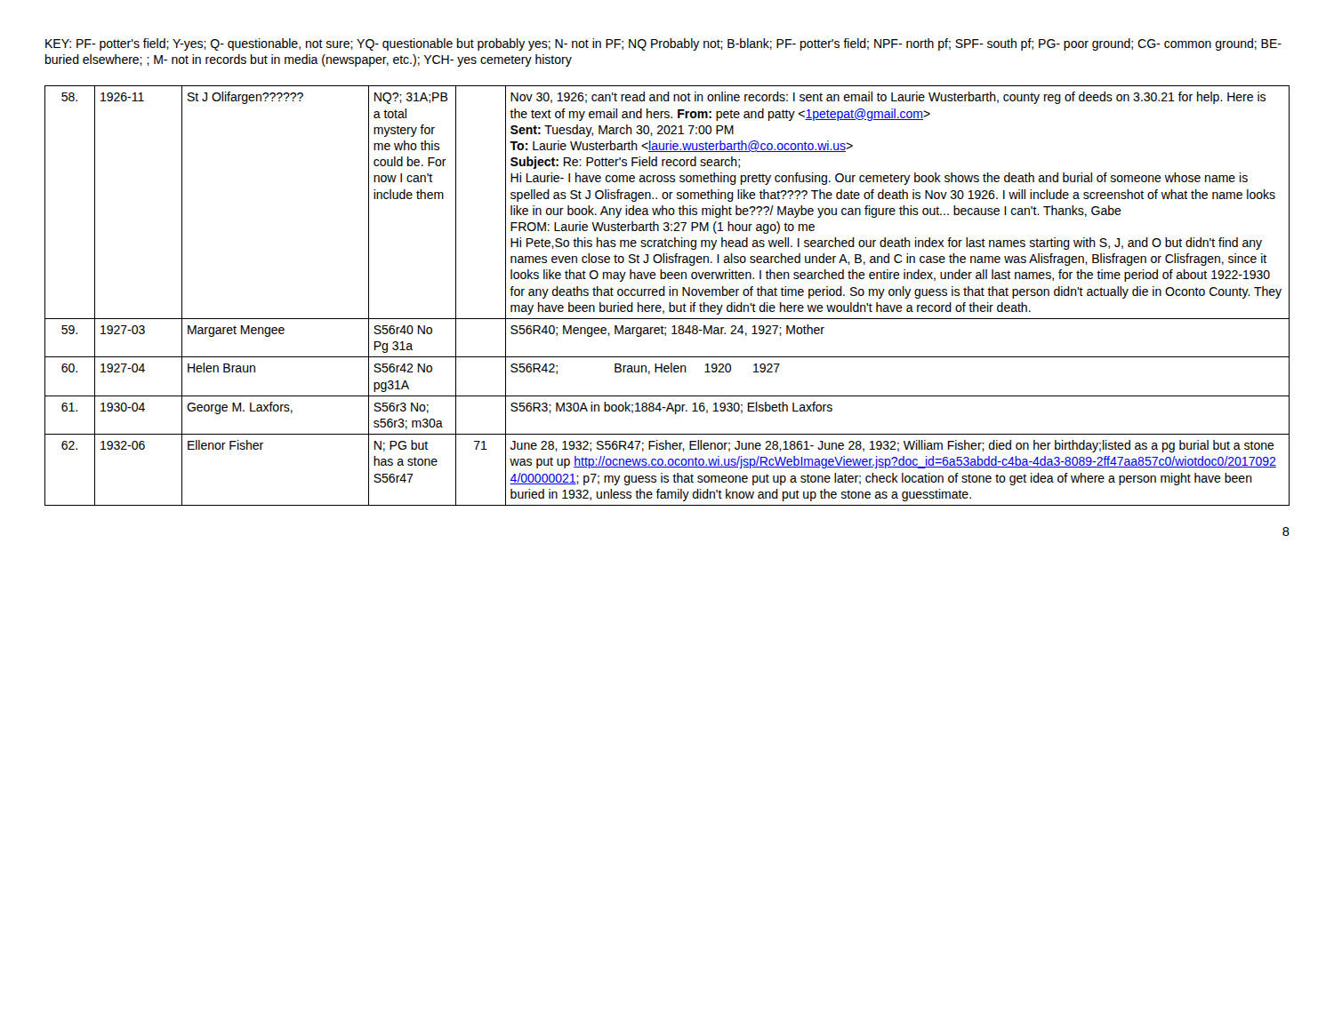KEY: PF- potter's field; Y-yes; Q- questionable, not sure; YQ- questionable but probably yes; N- not in PF; NQ Probably not; B-blank; PF- potter's field; NPF- north pf; SPF- south pf; PG- poor ground; CG- common ground; BE- buried elsewhere; ; M- not in records but in media (newspaper, etc.); YCH- yes cemetery history
| 58. | 1926-11 | St J Olifargen?????? | NQ?; 31A;PB a total mystery for me who this could be. For now I can't include them | | Nov 30, 1926; can't read and not in online records: I sent an email to Laurie Wusterbarth, county reg of deeds on 3.30.21 for help. Here is the text of my email and hers. From: pete and patty < 1petepat@gmail.com > Sent: Tuesday, March 30, 2021 7:00 PM To: Laurie Wusterbarth < laurie.wusterbarth@co.oconto.wi.us > Subject: Re: Potter's Field record search; Hi Laurie- I have come across something pretty confusing. Our cemetery book shows the death and burial of someone whose name is spelled as St J Olisfragen.. or something like that???? The date of death is Nov 30 1926. I will include a screenshot of what the name looks like in our book. Any idea who this might be???/ Maybe you can figure this out... because I can't. Thanks, Gabe FROM: Laurie Wusterbarth 3:27 PM (1 hour ago) to me Hi Pete,So this has me scratching my head as well. I searched our death index for last names starting with S, J, and O but didn't find any names even close to St J Olisfragen. I also searched under A, B, and C in case the name was Alisfragen, Blisfragen or Clisfragen, since it looks like that O may have been overwritten. I then searched the entire index, under all last names, for the time period of about 1922-1930 for any deaths that occurred in November of that time period. So my only guess is that that person didn't actually die in Oconto County. They may have been buried here, but if they didn't die here we wouldn't have a record of their death. |
| 59. | 1927-03 | Margaret Mengee | S56r40 No Pg 31a | | S56R40; Mengee, Margaret; 1848-Mar. 24, 1927; Mother |
| 60. | 1927-04 | Helen Braun | S56r42 No pg31A | | S56R42; Braun, Helen 1920 1927 |
| 61. | 1930-04 | George M. Laxfors, | S56r3 No; s56r3; m30a | | S56R3; M30A in book;1884-Apr. 16, 1930; Elsbeth Laxfors |
| 62. | 1932-06 | Ellenor Fisher | N; PG but has a stone S56r47 | 71 | June 28, 1932; S56R47; Fisher, Ellenor; June 28,1861- June 28, 1932; William Fisher; died on her birthday;listed as a pg burial but a stone was put up http://ocnews.co.oconto.wi.us/jsp/RcWebImageViewer.jsp?doc_id=6a53abdd-c4ba-4da3-8089-2ff47aa857c0/wiotdoc0/20170924/00000021 ; p7; my guess is that someone put up a stone later; check location of stone to get idea of where a person might have been buried in 1932, unless the family didn't know and put up the stone as a guesstimate. |
8